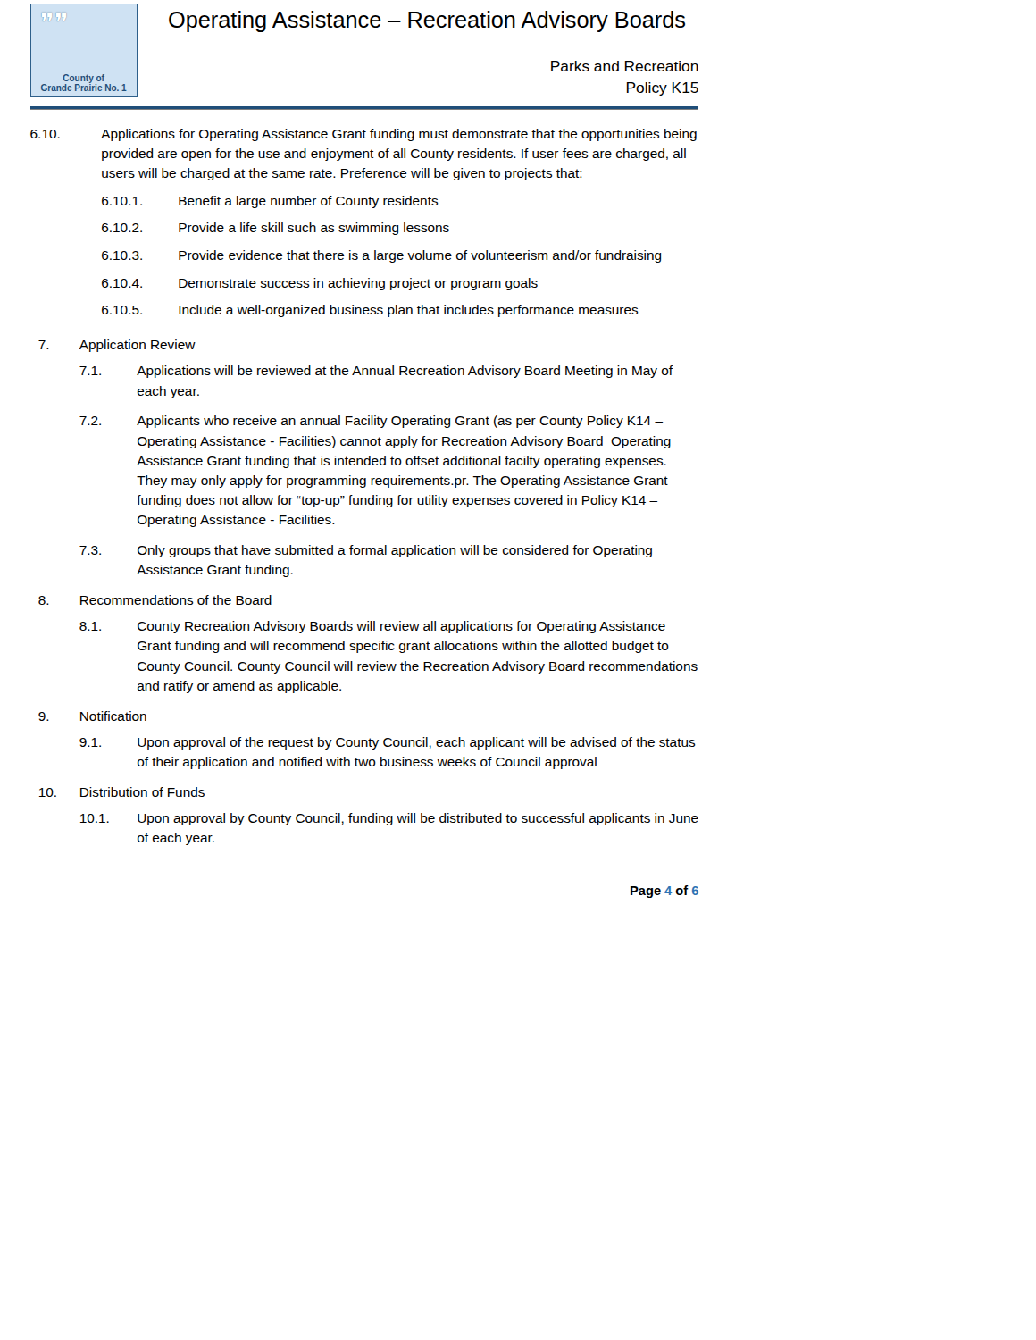❞❞
County of
Grande Prairie No. 1
Operating Assistance – Recreation Advisory Boards
Parks and Recreation
Policy K15
6.10. Applications for Operating Assistance Grant funding must demonstrate that the opportunities being provided are open for the use and enjoyment of all County residents. If user fees are charged, all users will be charged at the same rate. Preference will be given to projects that:
6.10.1. Benefit a large number of County residents
6.10.2. Provide a life skill such as swimming lessons
6.10.3. Provide evidence that there is a large volume of volunteerism and/or fundraising
6.10.4. Demonstrate success in achieving project or program goals
6.10.5. Include a well-organized business plan that includes performance measures
Application Review
7.1. Applications will be reviewed at the Annual Recreation Advisory Board Meeting in May of each year.
7.2. Applicants who receive an annual Facility Operating Grant (as per County Policy K14 – Operating Assistance - Facilities) cannot apply for Recreation Advisory Board Operating Assistance Grant funding that is intended to offset additional facilty operating expenses. They may only apply for programming requirements.pr. The Operating Assistance Grant funding does not allow for “top-up” funding for utility expenses covered in Policy K14 – Operating Assistance - Facilities.
7.3. Only groups that have submitted a formal application will be considered for Operating Assistance Grant funding.
Recommendations of the Board
8.1. County Recreation Advisory Boards will review all applications for Operating Assistance Grant funding and will recommend specific grant allocations within the allotted budget to County Council. County Council will review the Recreation Advisory Board recommendations and ratify or amend as applicable.
Notification
9.1. Upon approval of the request by County Council, each applicant will be advised of the status of their application and notified with two business weeks of Council approval
Distribution of Funds
10.1. Upon approval by County Council, funding will be distributed to successful applicants in June of each year.
Page 4 of 6